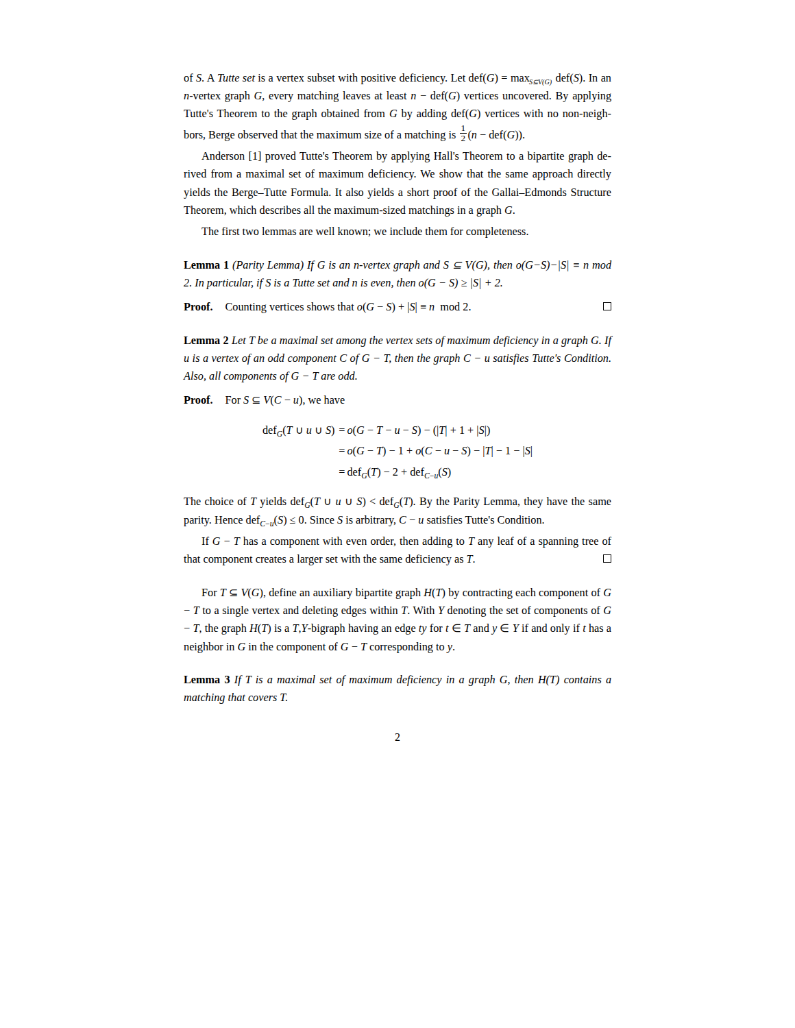of S. A Tutte set is a vertex subset with positive deficiency. Let def(G) = maxS⊆V(G) def(S). In an n-vertex graph G, every matching leaves at least n − def(G) vertices uncovered. By applying Tutte's Theorem to the graph obtained from G by adding def(G) vertices with no non-neighbors, Berge observed that the maximum size of a matching is 12(n − def(G)).
Anderson [1] proved Tutte's Theorem by applying Hall's Theorem to a bipartite graph derived from a maximal set of maximum deficiency. We show that the same approach directly yields the Berge–Tutte Formula. It also yields a short proof of the Gallai–Edmonds Structure Theorem, which describes all the maximum-sized matchings in a graph G.
The first two lemmas are well known; we include them for completeness.
Lemma 1 (Parity Lemma) If G is an n-vertex graph and S ⊆ V(G), then o(G−S)−|S| ≡ n mod 2. In particular, if S is a Tutte set and n is even, then o(G − S) ≥ |S| + 2.
Proof. Counting vertices shows that o(G − S) + |S| ≡ n mod 2.
Lemma 2 Let T be a maximal set among the vertex sets of maximum deficiency in a graph G. If u is a vertex of an odd component C of G − T, then the graph C − u satisfies Tutte's Condition. Also, all components of G − T are odd.
Proof. For S ⊆ V(C − u), we have
| def G ( T ∪ u ∪ S ) | = | o ( G − T − u − S ) − (/ T / + 1 + / S /) |
| | = | o ( G − T ) − 1 + o ( C − u − S ) − / T / − 1 − / S / |
| | = | def G ( T ) − 2 + def C − u ( S ) |
The choice of T yields defG(T ∪ u ∪ S) < defG(T). By the Parity Lemma, they have the same parity. Hence defC−u(S) ≤ 0. Since S is arbitrary, C − u satisfies Tutte's Condition.
If G − T has a component with even order, then adding to T any leaf of a spanning tree of that component creates a larger set with the same deficiency as T.
For T ⊆ V(G), define an auxiliary bipartite graph H(T) by contracting each component of G − T to a single vertex and deleting edges within T. With Y denoting the set of components of G − T, the graph H(T) is a T,Y-bigraph having an edge ty for t ∈ T and y ∈ Y if and only if t has a neighbor in G in the component of G − T corresponding to y.
Lemma 3 If T is a maximal set of maximum deficiency in a graph G, then H(T) contains a matching that covers T.
2